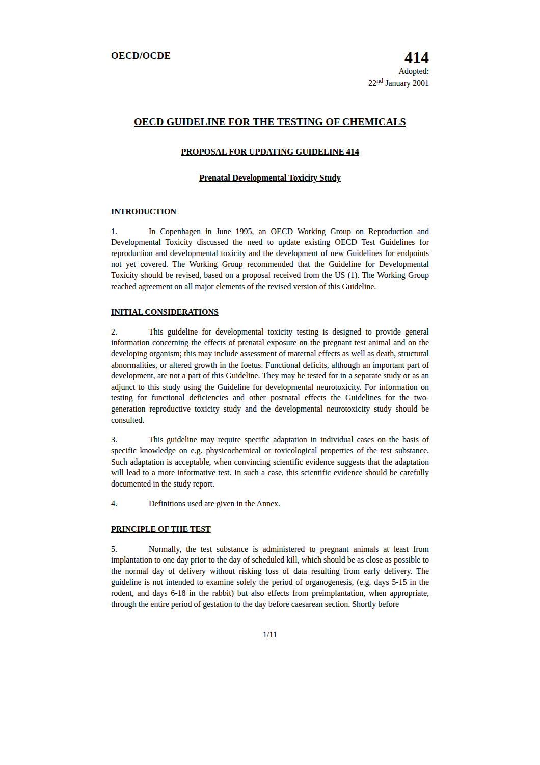OECD/OCDE
414
Adopted:
22nd January 2001
OECD GUIDELINE FOR THE TESTING OF CHEMICALS
PROPOSAL FOR UPDATING GUIDELINE 414
Prenatal Developmental Toxicity Study
INTRODUCTION
1. In Copenhagen in June 1995, an OECD Working Group on Reproduction and Developmental Toxicity discussed the need to update existing OECD Test Guidelines for reproduction and developmental toxicity and the development of new Guidelines for endpoints not yet covered. The Working Group recommended that the Guideline for Developmental Toxicity should be revised, based on a proposal received from the US (1). The Working Group reached agreement on all major elements of the revised version of this Guideline.
INITIAL CONSIDERATIONS
2. This guideline for developmental toxicity testing is designed to provide general information concerning the effects of prenatal exposure on the pregnant test animal and on the developing organism; this may include assessment of maternal effects as well as death, structural abnormalities, or altered growth in the foetus. Functional deficits, although an important part of development, are not a part of this Guideline. They may be tested for in a separate study or as an adjunct to this study using the Guideline for developmental neurotoxicity. For information on testing for functional deficiencies and other postnatal effects the Guidelines for the two-generation reproductive toxicity study and the developmental neurotoxicity study should be consulted.
3. This guideline may require specific adaptation in individual cases on the basis of specific knowledge on e.g. physicochemical or toxicological properties of the test substance. Such adaptation is acceptable, when convincing scientific evidence suggests that the adaptation will lead to a more informative test. In such a case, this scientific evidence should be carefully documented in the study report.
4. Definitions used are given in the Annex.
PRINCIPLE OF THE TEST
5. Normally, the test substance is administered to pregnant animals at least from implantation to one day prior to the day of scheduled kill, which should be as close as possible to the normal day of delivery without risking loss of data resulting from early delivery. The guideline is not intended to examine solely the period of organogenesis, (e.g. days 5-15 in the rodent, and days 6-18 in the rabbit) but also effects from preimplantation, when appropriate, through the entire period of gestation to the day before caesarean section. Shortly before
1/11